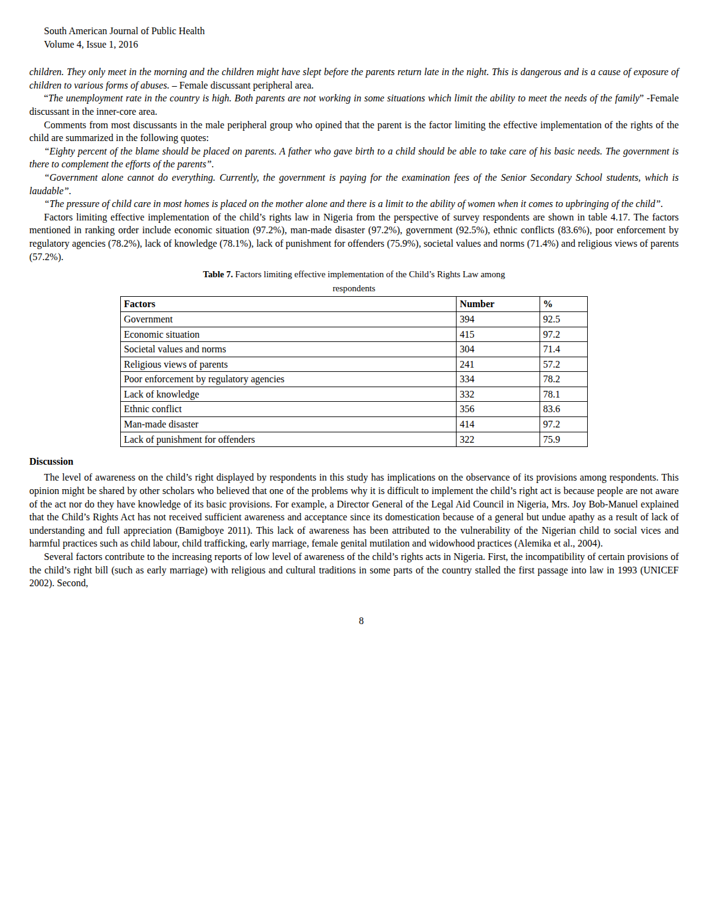South American Journal of Public Health
Volume 4, Issue 1, 2016
children. They only meet in the morning and the children might have slept before the parents return late in the night. This is dangerous and is a cause of exposure of children to various forms of abuses. – Female discussant peripheral area.
“The unemployment rate in the country is high. Both parents are not working in some situations which limit the ability to meet the needs of the family” -Female discussant in the inner-core area.
Comments from most discussants in the male peripheral group who opined that the parent is the factor limiting the effective implementation of the rights of the child are summarized in the following quotes:
“Eighty percent of the blame should be placed on parents. A father who gave birth to a child should be able to take care of his basic needs. The government is there to complement the efforts of the parents”.
“Government alone cannot do everything. Currently, the government is paying for the examination fees of the Senior Secondary School students, which is laudable”.
“The pressure of child care in most homes is placed on the mother alone and there is a limit to the ability of women when it comes to upbringing of the child”.
Factors limiting effective implementation of the child’s rights law in Nigeria from the perspective of survey respondents are shown in table 4.17. The factors mentioned in ranking order include economic situation (97.2%), man-made disaster (97.2%), government (92.5%), ethnic conflicts (83.6%), poor enforcement by regulatory agencies (78.2%), lack of knowledge (78.1%), lack of punishment for offenders (75.9%), societal values and norms (71.4%) and religious views of parents (57.2%).
Table 7. Factors limiting effective implementation of the Child’s Rights Law among
respondents
| Factors | Number | % |
| --- | --- | --- |
| Government | 394 | 92.5 |
| Economic situation | 415 | 97.2 |
| Societal values and norms | 304 | 71.4 |
| Religious views of parents | 241 | 57.2 |
| Poor enforcement by regulatory agencies | 334 | 78.2 |
| Lack of knowledge | 332 | 78.1 |
| Ethnic conflict | 356 | 83.6 |
| Man-made disaster | 414 | 97.2 |
| Lack of punishment for offenders | 322 | 75.9 |
Discussion
The level of awareness on the child’s right displayed by respondents in this study has implications on the observance of its provisions among respondents. This opinion might be shared by other scholars who believed that one of the problems why it is difficult to implement the child’s right act is because people are not aware of the act nor do they have knowledge of its basic provisions. For example, a Director General of the Legal Aid Council in Nigeria, Mrs. Joy Bob-Manuel explained that the Child’s Rights Act has not received sufficient awareness and acceptance since its domestication because of a general but undue apathy as a result of lack of understanding and full appreciation (Bamigboye 2011). This lack of awareness has been attributed to the vulnerability of the Nigerian child to social vices and harmful practices such as child labour, child trafficking, early marriage, female genital mutilation and widowhood practices (Alemika et al., 2004).
Several factors contribute to the increasing reports of low level of awareness of the child’s rights acts in Nigeria. First, the incompatibility of certain provisions of the child’s right bill (such as early marriage) with religious and cultural traditions in some parts of the country stalled the first passage into law in 1993 (UNICEF 2002). Second,
8